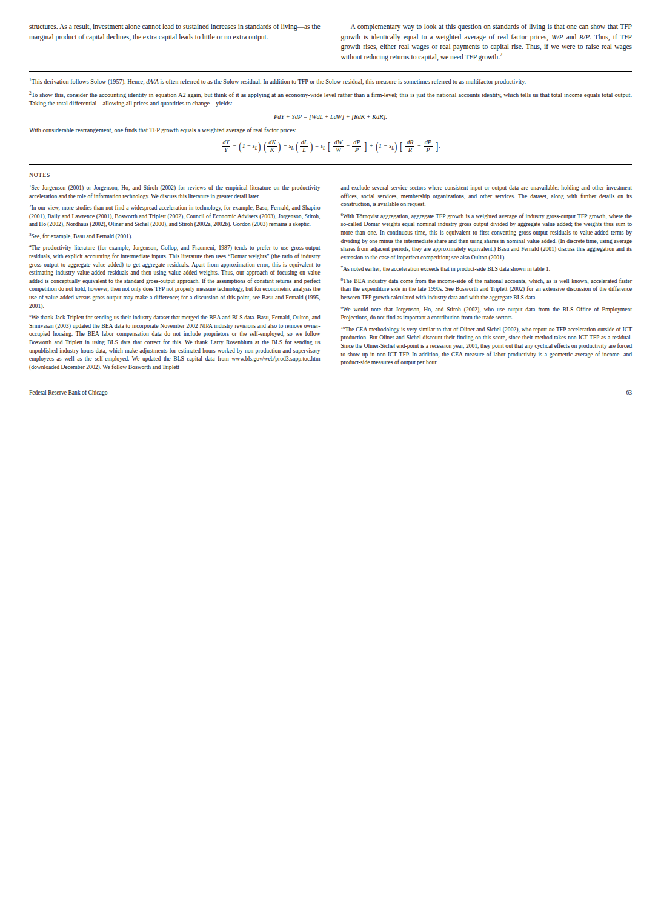structures. As a result, investment alone cannot lead to sustained increases in standards of living—as the marginal product of capital declines, the extra capital leads to little or no extra output.
A complementary way to look at this question on standards of living is that one can show that TFP growth is identically equal to a weighted average of real factor prices, W/P and R/P. Thus, if TFP growth rises, either real wages or real payments to capital rise. Thus, if we were to raise real wages without reducing returns to capital, we need TFP growth.2
1This derivation follows Solow (1957). Hence, dA/A is often referred to as the Solow residual. In addition to TFP or the Solow residual, this measure is sometimes referred to as multifactor productivity.
2To show this, consider the accounting identity in equation A2 again, but think of it as applying at an economy-wide level rather than a firm-level; this is just the national accounts identity, which tells us that total income equals total output. Taking the total differential—allowing all prices and quantities to change—yields:
PdY + YdP = [WdL + LdW] + [RdK + KdR].
With considerable rearrangement, one finds that TFP growth equals a weighted average of real factor prices:
dY Y − (1 − sL) (dK K) − sL (dL L) = sL [ dW W − dP P ] + (1 − sL) [ dR R − dP P ].
NOTES
1See Jorgenson (2001) or Jorgenson, Ho, and Stiroh (2002) for reviews of the empirical literature on the productivity acceleration and the role of information technology. We discuss this literature in greater detail later.
2In our view, more studies than not find a widespread acceleration in technology, for example, Basu, Fernald, and Shapiro (2001), Baily and Lawrence (2001), Bosworth and Triplett (2002), Council of Economic Advisers (2003), Jorgenson, Stiroh, and Ho (2002), Nordhaus (2002), Oliner and Sichel (2000), and Stiroh (2002a, 2002b). Gordon (2003) remains a skeptic.
3See, for example, Basu and Fernald (2001).
4The productivity literature (for example, Jorgenson, Gollop, and Fraumeni, 1987) tends to prefer to use gross-output residuals, with explicit accounting for intermediate inputs. This literature then uses “Domar weights” (the ratio of industry gross output to aggregate value added) to get aggregate residuals. Apart from approximation error, this is equivalent to estimating industry value-added residuals and then using value-added weights. Thus, our approach of focusing on value added is conceptually equivalent to the standard gross-output approach. If the assumptions of constant returns and perfect competition do not hold, however, then not only does TFP not properly measure technology, but for econometric analysis the use of value added versus gross output may make a difference; for a discussion of this point, see Basu and Fernald (1995, 2001).
5We thank Jack Triplett for sending us their industry dataset that merged the BEA and BLS data. Basu, Fernald, Oulton, and Srinivasan (2003) updated the BEA data to incorporate November 2002 NIPA industry revisions and also to remove owner-occupied housing. The BEA labor compensation data do not include proprietors or the self-employed, so we follow Bosworth and Triplett in using BLS data that correct for this. We thank Larry Rosenblum at the BLS for sending us unpublished industry hours data, which make adjustments for estimated hours worked by non-production and supervisory employees as well as the self-employed. We updated the BLS capital data from www.bls.gov/web/prod3.supp.toc.htm (downloaded December 2002). We follow Bosworth and Triplett
and exclude several service sectors where consistent input or output data are unavailable: holding and other investment offices, social services, membership organizations, and other services. The dataset, along with further details on its construction, is available on request.
6With Törnqvist aggregation, aggregate TFP growth is a weighted average of industry gross-output TFP growth, where the so-called Domar weights equal nominal industry gross output divided by aggregate value added; the weights thus sum to more than one. In continuous time, this is equivalent to first converting gross-output residuals to value-added terms by dividing by one minus the intermediate share and then using shares in nominal value added. (In discrete time, using average shares from adjacent periods, they are approximately equivalent.) Basu and Fernald (2001) discuss this aggregation and its extension to the case of imperfect competition; see also Oulton (2001).
7As noted earlier, the acceleration exceeds that in product-side BLS data shown in table 1.
8The BEA industry data come from the income-side of the national accounts, which, as is well known, accelerated faster than the expenditure side in the late 1990s. See Bosworth and Triplett (2002) for an extensive discussion of the difference between TFP growth calculated with industry data and with the aggregate BLS data.
9We would note that Jorgenson, Ho, and Stiroh (2002), who use output data from the BLS Office of Employment Projections, do not find as important a contribution from the trade sectors.
10The CEA methodology is very similar to that of Oliner and Sichel (2002), who report no TFP acceleration outside of ICT production. But Oliner and Sichel discount their finding on this score, since their method takes non-ICT TFP as a residual. Since the Oliner-Sichel end-point is a recession year, 2001, they point out that any cyclical effects on productivity are forced to show up in non-ICT TFP. In addition, the CEA measure of labor productivity is a geometric average of income- and product-side measures of output per hour.
Federal Reserve Bank of Chicago 63